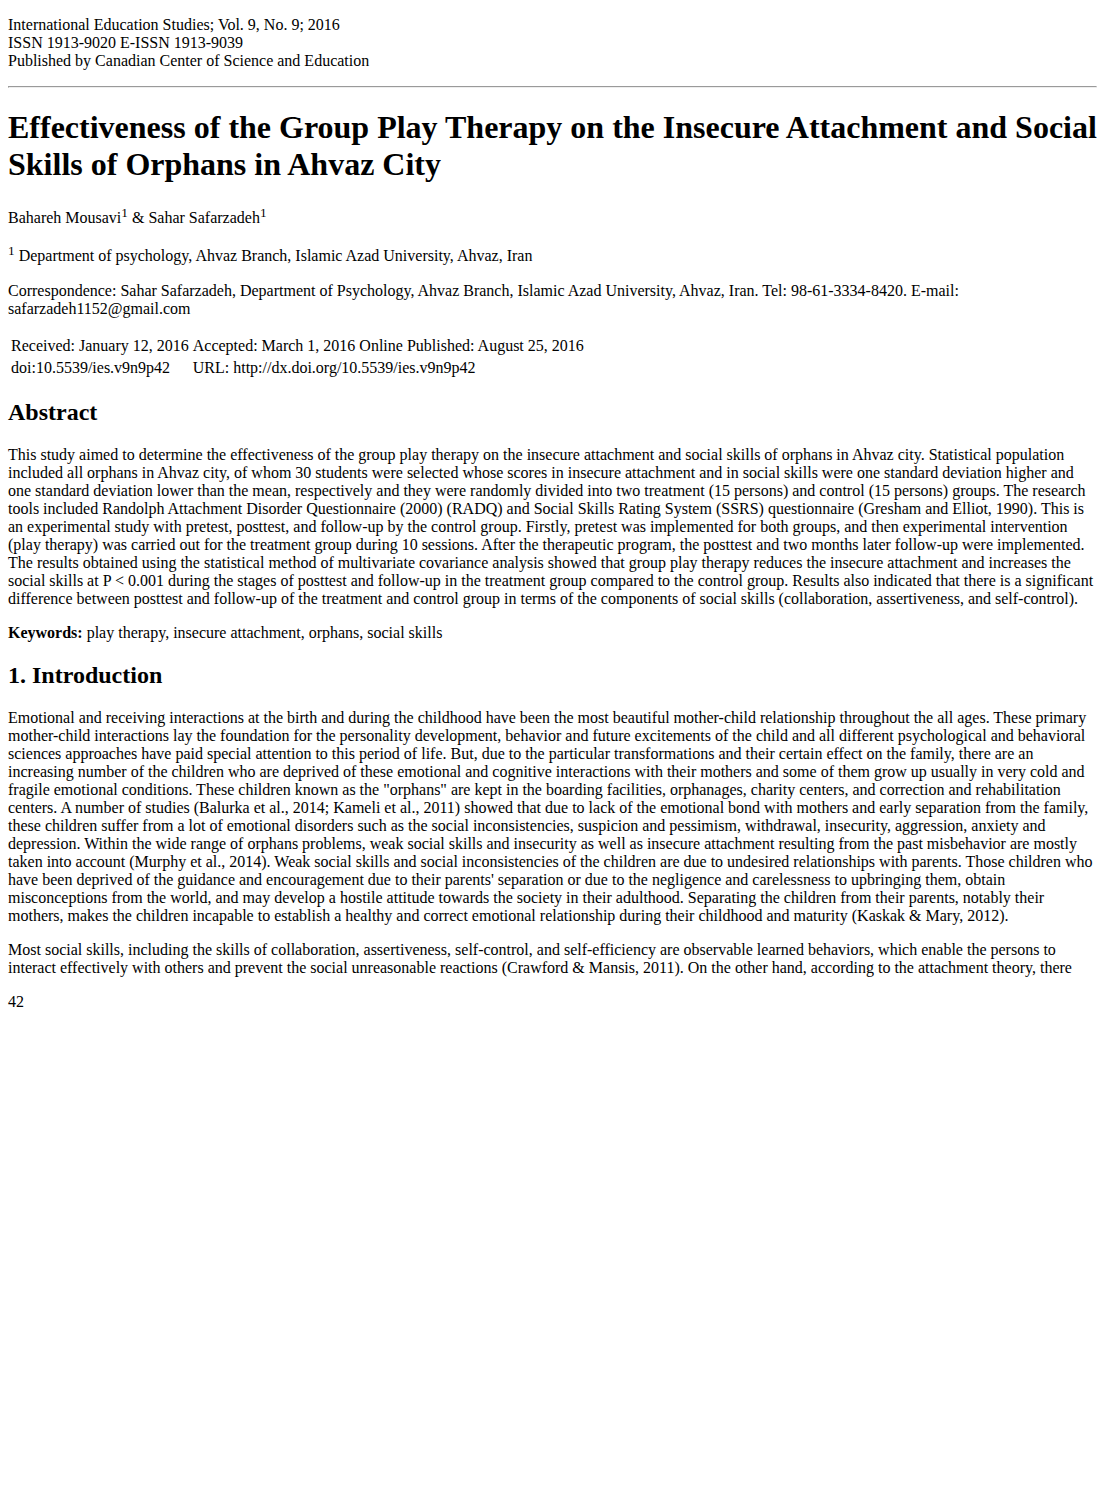International Education Studies; Vol. 9, No. 9; 2016
ISSN 1913-9020 E-ISSN 1913-9039
Published by Canadian Center of Science and Education
Effectiveness of the Group Play Therapy on the Insecure Attachment and Social Skills of Orphans in Ahvaz City
Bahareh Mousavi1 & Sahar Safarzadeh1
1 Department of psychology, Ahvaz Branch, Islamic Azad University, Ahvaz, Iran
Correspondence: Sahar Safarzadeh, Department of Psychology, Ahvaz Branch, Islamic Azad University, Ahvaz, Iran. Tel: 98-61-3334-8420. E-mail: safarzadeh1152@gmail.com
| Received: January 12, 2016 | Accepted: March 1, 2016 | Online Published: August 25, 2016 |
| doi:10.5539/ies.v9n9p42 | URL: http://dx.doi.org/10.5539/ies.v9n9p42 |
Abstract
This study aimed to determine the effectiveness of the group play therapy on the insecure attachment and social skills of orphans in Ahvaz city. Statistical population included all orphans in Ahvaz city, of whom 30 students were selected whose scores in insecure attachment and in social skills were one standard deviation higher and one standard deviation lower than the mean, respectively and they were randomly divided into two treatment (15 persons) and control (15 persons) groups. The research tools included Randolph Attachment Disorder Questionnaire (2000) (RADQ) and Social Skills Rating System (SSRS) questionnaire (Gresham and Elliot, 1990). This is an experimental study with pretest, posttest, and follow-up by the control group. Firstly, pretest was implemented for both groups, and then experimental intervention (play therapy) was carried out for the treatment group during 10 sessions. After the therapeutic program, the posttest and two months later follow-up were implemented. The results obtained using the statistical method of multivariate covariance analysis showed that group play therapy reduces the insecure attachment and increases the social skills at P < 0.001 during the stages of posttest and follow-up in the treatment group compared to the control group. Results also indicated that there is a significant difference between posttest and follow-up of the treatment and control group in terms of the components of social skills (collaboration, assertiveness, and self-control).
Keywords: play therapy, insecure attachment, orphans, social skills
1. Introduction
Emotional and receiving interactions at the birth and during the childhood have been the most beautiful mother-child relationship throughout the all ages. These primary mother-child interactions lay the foundation for the personality development, behavior and future excitements of the child and all different psychological and behavioral sciences approaches have paid special attention to this period of life. But, due to the particular transformations and their certain effect on the family, there are an increasing number of the children who are deprived of these emotional and cognitive interactions with their mothers and some of them grow up usually in very cold and fragile emotional conditions. These children known as the "orphans" are kept in the boarding facilities, orphanages, charity centers, and correction and rehabilitation centers. A number of studies (Balurka et al., 2014; Kameli et al., 2011) showed that due to lack of the emotional bond with mothers and early separation from the family, these children suffer from a lot of emotional disorders such as the social inconsistencies, suspicion and pessimism, withdrawal, insecurity, aggression, anxiety and depression. Within the wide range of orphans problems, weak social skills and insecurity as well as insecure attachment resulting from the past misbehavior are mostly taken into account (Murphy et al., 2014). Weak social skills and social inconsistencies of the children are due to undesired relationships with parents. Those children who have been deprived of the guidance and encouragement due to their parents' separation or due to the negligence and carelessness to upbringing them, obtain misconceptions from the world, and may develop a hostile attitude towards the society in their adulthood. Separating the children from their parents, notably their mothers, makes the children incapable to establish a healthy and correct emotional relationship during their childhood and maturity (Kaskak & Mary, 2012).
Most social skills, including the skills of collaboration, assertiveness, self-control, and self-efficiency are observable learned behaviors, which enable the persons to interact effectively with others and prevent the social unreasonable reactions (Crawford & Mansis, 2011). On the other hand, according to the attachment theory, there
42